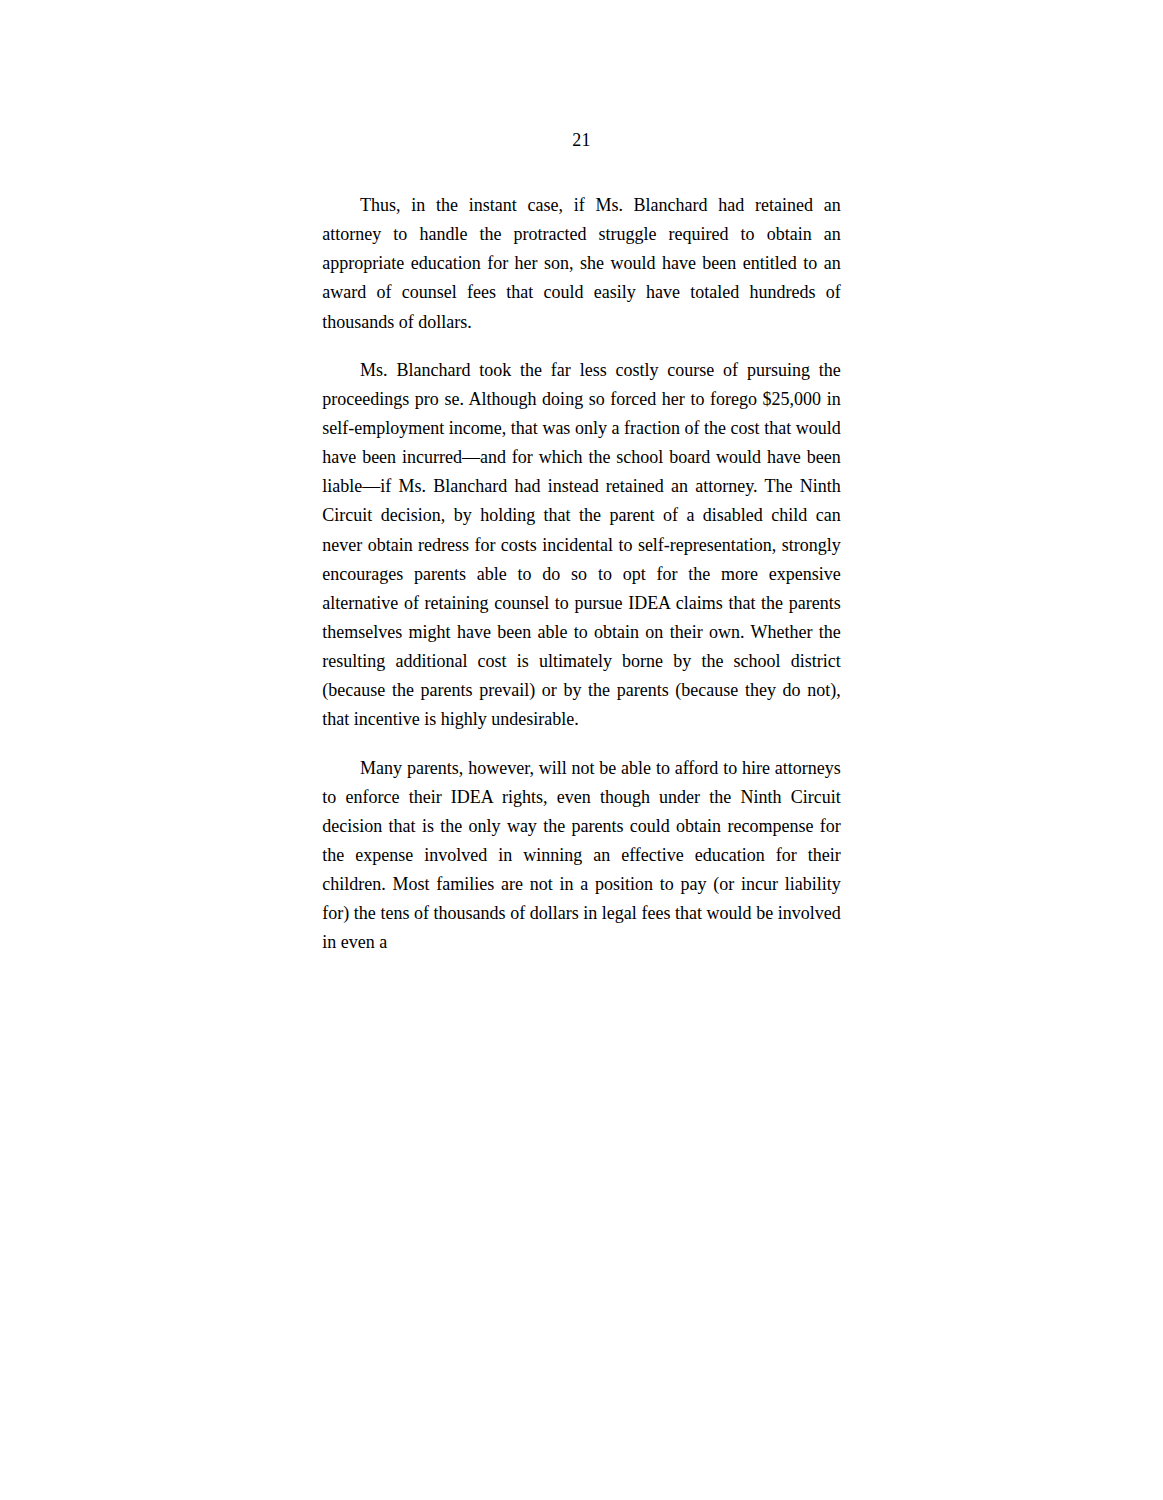21
Thus, in the instant case, if Ms. Blanchard had retained an attorney to handle the protracted struggle required to obtain an appropriate education for her son, she would have been entitled to an award of counsel fees that could easily have totaled hundreds of thousands of dollars.
Ms. Blanchard took the far less costly course of pursuing the proceedings pro se. Although doing so forced her to forego $25,000 in self-employment income, that was only a fraction of the cost that would have been incurred—and for which the school board would have been liable—if Ms. Blanchard had instead retained an attorney. The Ninth Circuit decision, by holding that the parent of a disabled child can never obtain redress for costs incidental to self-representation, strongly encourages parents able to do so to opt for the more expensive alternative of retaining counsel to pursue IDEA claims that the parents themselves might have been able to obtain on their own. Whether the resulting additional cost is ultimately borne by the school district (because the parents prevail) or by the parents (because they do not), that incentive is highly undesirable.
Many parents, however, will not be able to afford to hire attorneys to enforce their IDEA rights, even though under the Ninth Circuit decision that is the only way the parents could obtain recompense for the expense involved in winning an effective education for their children. Most families are not in a position to pay (or incur liability for) the tens of thousands of dollars in legal fees that would be involved in even a